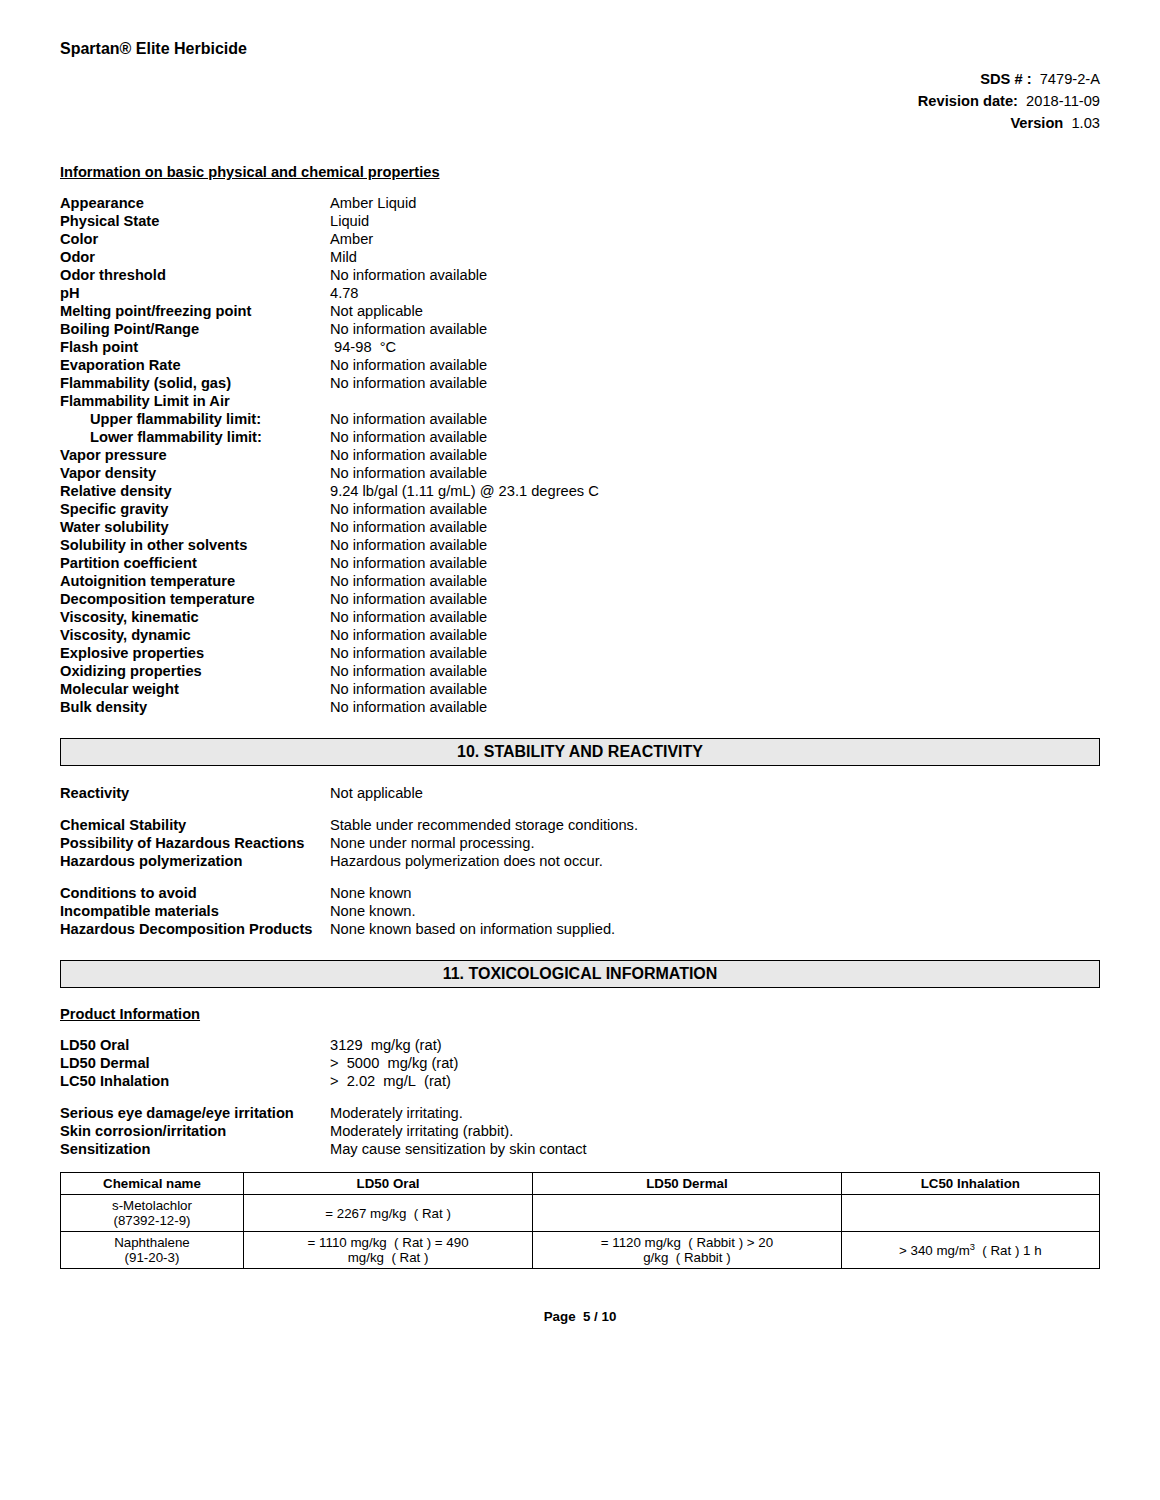Spartan® Elite Herbicide
SDS # : 7479-2-A
Revision date: 2018-11-09
Version 1.03
Information on basic physical and chemical properties
| Appearance | Amber Liquid |
| Physical State | Liquid |
| Color | Amber |
| Odor | Mild |
| Odor threshold | No information available |
| pH | 4.78 |
| Melting point/freezing point | Not applicable |
| Boiling Point/Range | No information available |
| Flash point | 94-98 °C |
| Evaporation Rate | No information available |
| Flammability (solid, gas) | No information available |
| Flammability Limit in Air | |
| Upper flammability limit: | No information available |
| Lower flammability limit: | No information available |
| Vapor pressure | No information available |
| Vapor density | No information available |
| Relative density | 9.24 lb/gal (1.11 g/mL) @ 23.1 degrees C |
| Specific gravity | No information available |
| Water solubility | No information available |
| Solubility in other solvents | No information available |
| Partition coefficient | No information available |
| Autoignition temperature | No information available |
| Decomposition temperature | No information available |
| Viscosity, kinematic | No information available |
| Viscosity, dynamic | No information available |
| Explosive properties | No information available |
| Oxidizing properties | No information available |
| Molecular weight | No information available |
| Bulk density | No information available |
10. STABILITY AND REACTIVITY
| Reactivity | Not applicable |
| Chemical Stability | Stable under recommended storage conditions. |
| Possibility of Hazardous Reactions | None under normal processing. |
| Hazardous polymerization | Hazardous polymerization does not occur. |
| Conditions to avoid | None known |
| Incompatible materials | None known. |
| Hazardous Decomposition Products | None known based on information supplied. |
11. TOXICOLOGICAL INFORMATION
Product Information
| LD50 Oral | 3129 mg/kg (rat) |
| LD50 Dermal | > 5000 mg/kg (rat) |
| LC50 Inhalation | > 2.02 mg/L (rat) |
| Serious eye damage/eye irritation | Moderately irritating. |
| Skin corrosion/irritation | Moderately irritating (rabbit). |
| Sensitization | May cause sensitization by skin contact |
| Chemical name | LD50 Oral | LD50 Dermal | LC50 Inhalation |
| --- | --- | --- | --- |
| s-Metolachlor (87392-12-9) | = 2267 mg/kg ( Rat ) | | |
| Naphthalene (91-20-3) | = 1110 mg/kg ( Rat ) = 490 mg/kg ( Rat ) | = 1120 mg/kg ( Rabbit ) > 20 g/kg ( Rabbit ) | > 340 mg/m 3 ( Rat ) 1 h |
Page 5 / 10